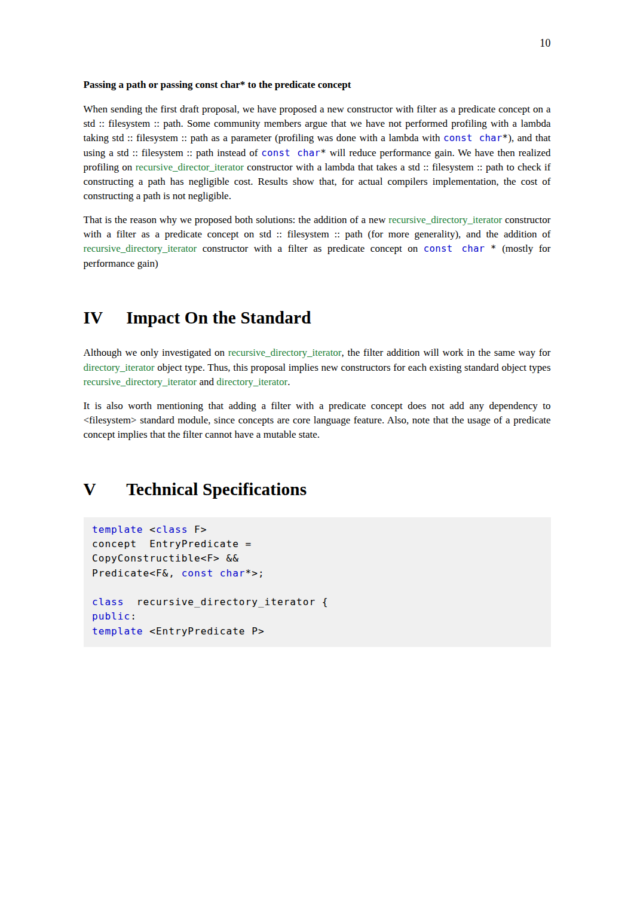10
Passing a path or passing const char* to the predicate concept
When sending the first draft proposal, we have proposed a new constructor with filter as a predicate concept on a std :: filesystem :: path. Some community members argue that we have not performed profiling with a lambda taking std :: filesystem :: path as a parameter (profiling was done with a lambda with const char*), and that using a std :: filesystem :: path instead of const char* will reduce performance gain. We have then realized profiling on recursive_director_iterator constructor with a lambda that takes a std :: filesystem :: path to check if constructing a path has negligible cost. Results show that, for actual compilers implementation, the cost of constructing a path is not negligible.
That is the reason why we proposed both solutions: the addition of a new recursive_directory_iterator constructor with a filter as a predicate concept on std :: filesystem :: path (for more generality), and the addition of recursive_directory_iterator constructor with a filter as predicate concept on const char * (mostly for performance gain)
IVImpact On the Standard
Although we only investigated on recursive_directory_iterator, the filter addition will work in the same way for directory_iterator object type. Thus, this proposal implies new constructors for each existing standard object types recursive_directory_iterator and directory_iterator.
It is also worth mentioning that adding a filter with a predicate concept does not add any dependency to <filesystem> standard module, since concepts are core language feature. Also, note that the usage of a predicate concept implies that the filter cannot have a mutable state.
VTechnical Specifications
template <class F>
concept  EntryPredicate =
CopyConstructible<F> &&
Predicate<F&, const char*>;

class  recursive_directory_iterator {
public:
template <EntryPredicate P>